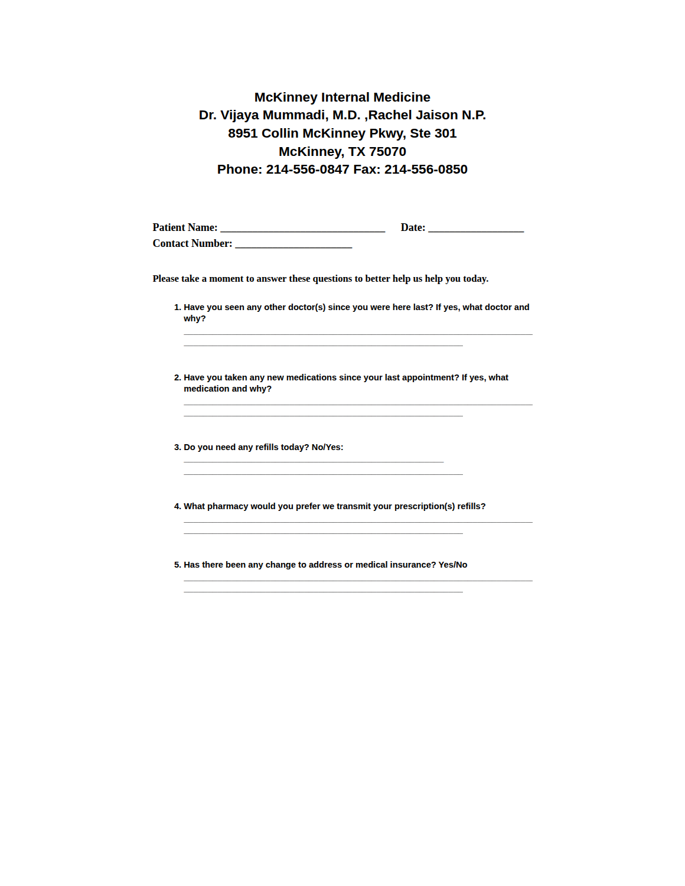McKinney Internal Medicine
Dr. Vijaya Mummadi, M.D. ,Rachel Jaison N.P.
8951 Collin McKinney Pkwy, Ste 301
McKinney, TX 75070
Phone: 214-556-0847 Fax: 214-556-0850
Patient Name: _______________________________ Date: __________________
Contact Number: ______________________
Please take a moment to answer these questions to better help us help you today.
Have you seen any other doctor(s) since you were here last? If yes, what doctor and why? _______________________________________________________________________________________ _______________________________________________________________
Have you taken any new medications since your last appointment? If yes, what medication and why? _______________________________________________________________________________________ _______________________________________________________________
Do you need any refills today? No/Yes: ______________________________________________________ _________________________________________________________________
What pharmacy would you prefer we transmit your prescription(s) refills? _______________________________________________________________________________________ _______________________________________________________________
Has there been any change to address or medical insurance? Yes/No _______________________________________________________________________________________ _______________________________________________________________